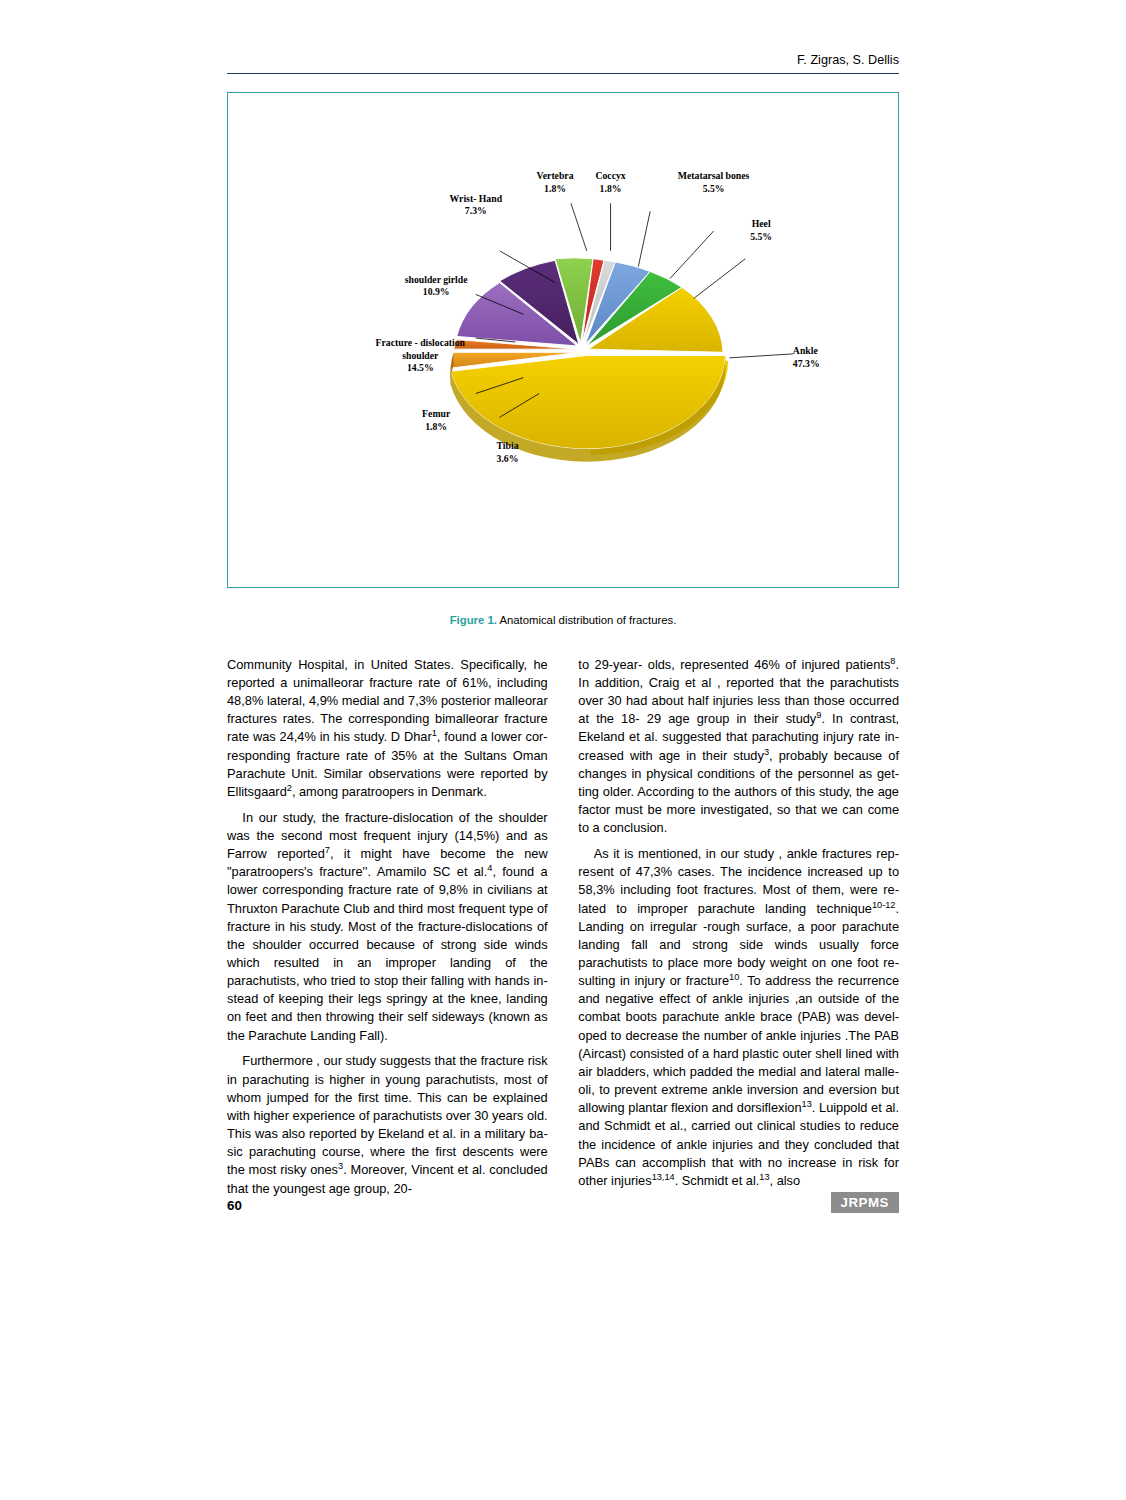F. Zigras, S. Dellis
Coccyx 1.8% Vertebra 1.8% Wrist- Hand 7.3% Metatarsal bones 5.5% Heel 5.5% Ankle 47.3% shoulder girlde 10.9% Fracture - dislocation shoulder 14.5% Femur 1.8% Tibia 3.6%
Figure 1. Anatomical distribution of fractures.
Community Hospital, in United States. Specifically, he reported a unimalleorar fracture rate of 61%, including 48,8% lateral, 4,9% medial and 7,3% posterior malleorar fractures rates. The corresponding bimalleorar fracture rate was 24,4% in his study. D Dhar1, found a lower corresponding fracture rate of 35% at the Sultans Oman Parachute Unit. Similar observations were reported by Ellitsgaard2, among paratroopers in Denmark.
In our study, the fracture-dislocation of the shoulder was the second most frequent injury (14,5%) and as Farrow reported7, it might have become the new "paratroopers's fracture''. Amamilo SC et al.4, found a lower corresponding fracture rate of 9,8% in civilians at Thruxton Parachute Club and third most frequent type of fracture in his study. Most of the fracture-dislocations of the shoulder occurred because of strong side winds which resulted in an improper landing of the parachutists, who tried to stop their falling with hands instead of keeping their legs springy at the knee, landing on feet and then throwing their self sideways (known as the Parachute Landing Fall).
Furthermore , our study suggests that the fracture risk in parachuting is higher in young parachutists, most of whom jumped for the first time. This can be explained with higher experience of parachutists over 30 years old. This was also reported by Ekeland et al. in a military basic parachuting course, where the first descents were the most risky ones3. Moreover, Vincent et al. concluded that the youngest age group, 20-
to 29-year- olds, represented 46% of injured patients8. In addition, Craig et al , reported that the parachutists over 30 had about half injuries less than those occurred at the 18- 29 age group in their study9. In contrast, Ekeland et al. suggested that parachuting injury rate increased with age in their study3, probably because of changes in physical conditions of the personnel as getting older. According to the authors of this study, the age factor must be more investigated, so that we can come to a conclusion.
As it is mentioned, in our study , ankle fractures represent of 47,3% cases. The incidence increased up to 58,3% including foot fractures. Most of them, were related to improper parachute landing technique10-12. Landing on irregular -rough surface, a poor parachute landing fall and strong side winds usually force parachutists to place more body weight on one foot resulting in injury or fracture10. To address the recurrence and negative effect of ankle injuries ,an outside of the combat boots parachute ankle brace (PAB) was developed to decrease the number of ankle injuries .The PAB (Aircast) consisted of a hard plastic outer shell lined with air bladders, which padded the medial and lateral malleoli, to prevent extreme ankle inversion and eversion but allowing plantar flexion and dorsiflexion13. Luippold et al. and Schmidt et al., carried out clinical studies to reduce the incidence of ankle injuries and they concluded that PABs can accomplish that with no increase in risk for other injuries13,14. Schmidt et al.13, also
60
JRPMS